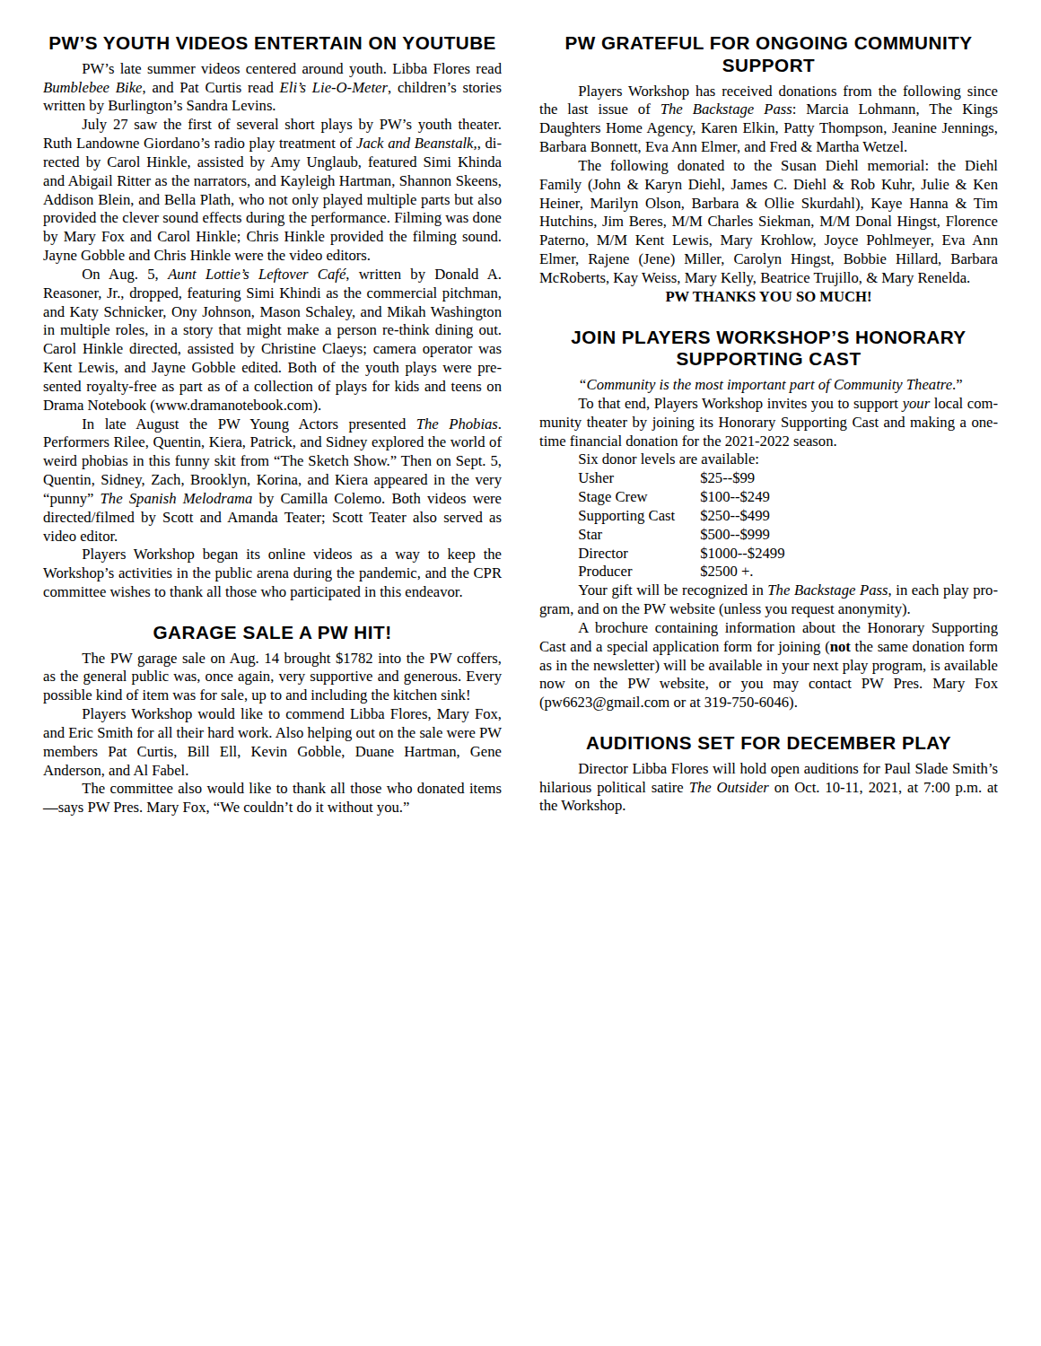PW’S YOUTH VIDEOS ENTERTAIN ON YOUTUBE
PW’s late summer videos centered around youth. Libba Flores read Bumblebee Bike, and Pat Curtis read Eli’s Lie-O-Meter, children’s stories written by Burlington’s Sandra Levins.
July 27 saw the first of several short plays by PW’s youth theater. Ruth Landowne Giordano’s radio play treatment of Jack and Beanstalk,, directed by Carol Hinkle, assisted by Amy Unglaub, featured Simi Khinda and Abigail Ritter as the narrators, and Kayleigh Hartman, Shannon Skeens, Addison Blein, and Bella Plath, who not only played multiple parts but also provided the clever sound effects during the performance. Filming was done by Mary Fox and Carol Hinkle; Chris Hinkle provided the filming sound. Jayne Gobble and Chris Hinkle were the video editors.
On Aug. 5, Aunt Lottie’s Leftover Café, written by Donald A. Reasoner, Jr., dropped, featuring Simi Khindi as the commercial pitchman, and Katy Schnicker, Ony Johnson, Mason Schaley, and Mikah Washington in multiple roles, in a story that might make a person re-think dining out. Carol Hinkle directed, assisted by Christine Claeys; camera operator was Kent Lewis, and Jayne Gobble edited. Both of the youth plays were presented royalty-free as part as of a collection of plays for kids and teens on Drama Notebook (www.dramanotebook.com).
In late August the PW Young Actors presented The Phobias. Performers Rilee, Quentin, Kiera, Patrick, and Sidney explored the world of weird phobias in this funny skit from “The Sketch Show.” Then on Sept. 5, Quentin, Sidney, Zach, Brooklyn, Korina, and Kiera appeared in the very “punny” The Spanish Melodrama by Camilla Colemo. Both videos were directed/filmed by Scott and Amanda Teater; Scott Teater also served as video editor.
Players Workshop began its online videos as a way to keep the Workshop’s activities in the public arena during the pandemic, and the CPR committee wishes to thank all those who participated in this endeavor.
GARAGE SALE A PW HIT!
The PW garage sale on Aug. 14 brought $1782 into the PW coffers, as the general public was, once again, very supportive and generous. Every possible kind of item was for sale, up to and including the kitchen sink!
Players Workshop would like to commend Libba Flores, Mary Fox, and Eric Smith for all their hard work. Also helping out on the sale were PW members Pat Curtis, Bill Ell, Kevin Gobble, Duane Hartman, Gene Anderson, and Al Fabel.
The committee also would like to thank all those who donated items—says PW Pres. Mary Fox, “We couldn’t do it without you.”
PW GRATEFUL FOR ONGOING COMMUNITY SUPPORT
Players Workshop has received donations from the following since the last issue of The Backstage Pass: Marcia Lohmann, The Kings Daughters Home Agency, Karen Elkin, Patty Thompson, Jeanine Jennings, Barbara Bonnett, Eva Ann Elmer, and Fred & Martha Wetzel.
The following donated to the Susan Diehl memorial: the Diehl Family (John & Karyn Diehl, James C. Diehl & Rob Kuhr, Julie & Ken Heiner, Marilyn Olson, Barbara & Ollie Skurdahl), Kaye Hanna & Tim Hutchins, Jim Beres, M/M Charles Siekman, M/M Donal Hingst, Florence Paterno, M/M Kent Lewis, Mary Krohlow, Joyce Pohlmeyer, Eva Ann Elmer, Rajene (Jene) Miller, Carolyn Hingst, Bobbie Hillard, Barbara McRoberts, Kay Weiss, Mary Kelly, Beatrice Trujillo, & Mary Renelda.
PW THANKS YOU SO MUCH!
JOIN PLAYERS WORKSHOP’S HONORARY SUPPORTING CAST
“Community is the most important part of Community Theatre.”
To that end, Players Workshop invites you to support your local community theater by joining its Honorary Supporting Cast and making a one-time financial donation for the 2021-2022 season.
Six donor levels are available:
| Usher | $25--$99 |
| Stage Crew | $100--$249 |
| Supporting Cast | $250--$499 |
| Star | $500--$999 |
| Director | $1000--$2499 |
| Producer | $2500 +. |
Your gift will be recognized in The Backstage Pass, in each play program, and on the PW website (unless you request anonymity).
A brochure containing information about the Honorary Supporting Cast and a special application form for joining (not the same donation form as in the newsletter) will be available in your next play program, is available now on the PW website, or you may contact PW Pres. Mary Fox (pw6623@gmail.com or at 319-750-6046).
AUDITIONS SET FOR DECEMBER PLAY
Director Libba Flores will hold open auditions for Paul Slade Smith’s hilarious political satire The Outsider on Oct. 10-11, 2021, at 7:00 p.m. at the Workshop.